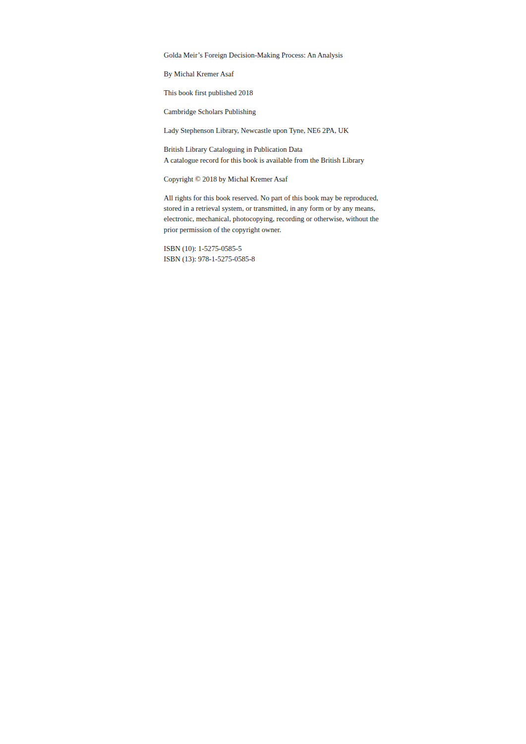Golda Meir’s Foreign Decision-Making Process: An Analysis
By Michal Kremer Asaf
This book first published 2018
Cambridge Scholars Publishing
Lady Stephenson Library, Newcastle upon Tyne, NE6 2PA, UK
British Library Cataloguing in Publication Data
A catalogue record for this book is available from the British Library
Copyright © 2018 by Michal Kremer Asaf
All rights for this book reserved. No part of this book may be reproduced, stored in a retrieval system, or transmitted, in any form or by any means, electronic, mechanical, photocopying, recording or otherwise, without the prior permission of the copyright owner.
ISBN (10): 1-5275-0585-5 ISBN (13): 978-1-5275-0585-8